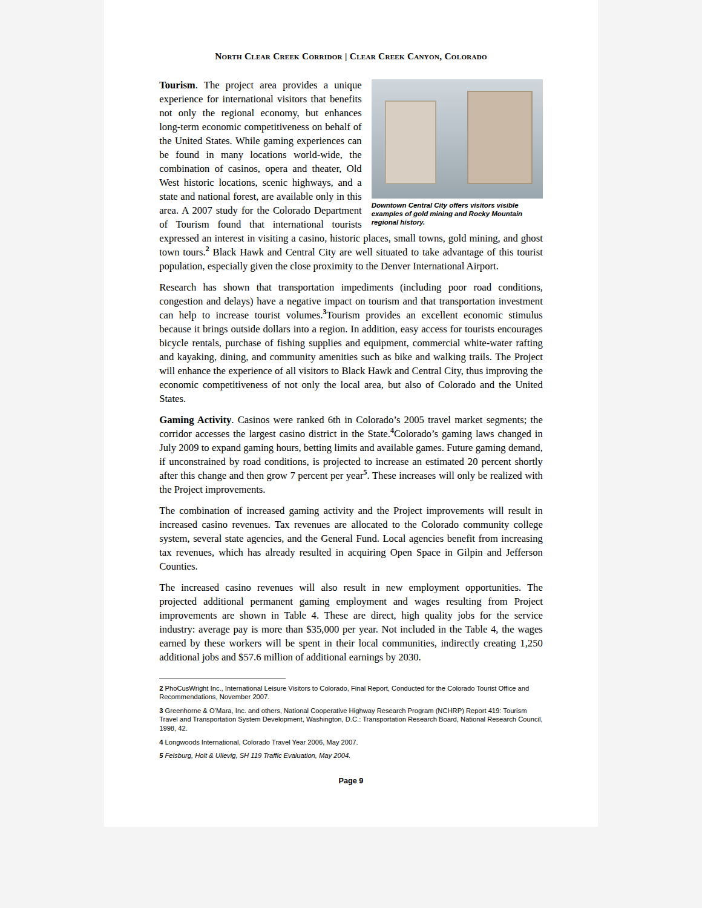North Clear Creek Corridor | Clear Creek Canyon, Colorado
Downtown Central City offers visitors visible examples of gold mining and Rocky Mountain regional history.
Tourism. The project area provides a unique experience for international visitors that benefits not only the regional economy, but enhances long-term economic competitiveness on behalf of the United States. While gaming experiences can be found in many locations world-wide, the combination of casinos, opera and theater, Old West historic locations, scenic highways, and a state and national forest, are available only in this area. A 2007 study for the Colorado Department of Tourism found that international tourists expressed an interest in visiting a casino, historic places, small towns, gold mining, and ghost town tours.2 Black Hawk and Central City are well situated to take advantage of this tourist population, especially given the close proximity to the Denver International Airport.
Research has shown that transportation impediments (including poor road conditions, congestion and delays) have a negative impact on tourism and that transportation investment can help to increase tourist volumes.3Tourism provides an excellent economic stimulus because it brings outside dollars into a region. In addition, easy access for tourists encourages bicycle rentals, purchase of fishing supplies and equipment, commercial white-water rafting and kayaking, dining, and community amenities such as bike and walking trails. The Project will enhance the experience of all visitors to Black Hawk and Central City, thus improving the economic competitiveness of not only the local area, but also of Colorado and the United States.
Gaming Activity. Casinos were ranked 6th in Colorado’s 2005 travel market segments; the corridor accesses the largest casino district in the State.4Colorado’s gaming laws changed in July 2009 to expand gaming hours, betting limits and available games. Future gaming demand, if unconstrained by road conditions, is projected to increase an estimated 20 percent shortly after this change and then grow 7 percent per year5. These increases will only be realized with the Project improvements.
The combination of increased gaming activity and the Project improvements will result in increased casino revenues. Tax revenues are allocated to the Colorado community college system, several state agencies, and the General Fund. Local agencies benefit from increasing tax revenues, which has already resulted in acquiring Open Space in Gilpin and Jefferson Counties.
The increased casino revenues will also result in new employment opportunities. The projected additional permanent gaming employment and wages resulting from Project improvements are shown in Table 4. These are direct, high quality jobs for the service industry: average pay is more than $35,000 per year. Not included in the Table 4, the wages earned by these workers will be spent in their local communities, indirectly creating 1,250 additional jobs and $57.6 million of additional earnings by 2030.
2 PhoCusWright Inc., International Leisure Visitors to Colorado, Final Report, Conducted for the Colorado Tourist Office and Recommendations, November 2007.
3 Greenhorne & O’Mara, Inc. and others, National Cooperative Highway Research Program (NCHRP) Report 419: Tourism Travel and Transportation System Development, Washington, D.C.: Transportation Research Board, National Research Council, 1998, 42.
4 Longwoods International, Colorado Travel Year 2006, May 2007.
5 Felsburg, Holt & Ullevig, SH 119 Traffic Evaluation, May 2004.
Page 9